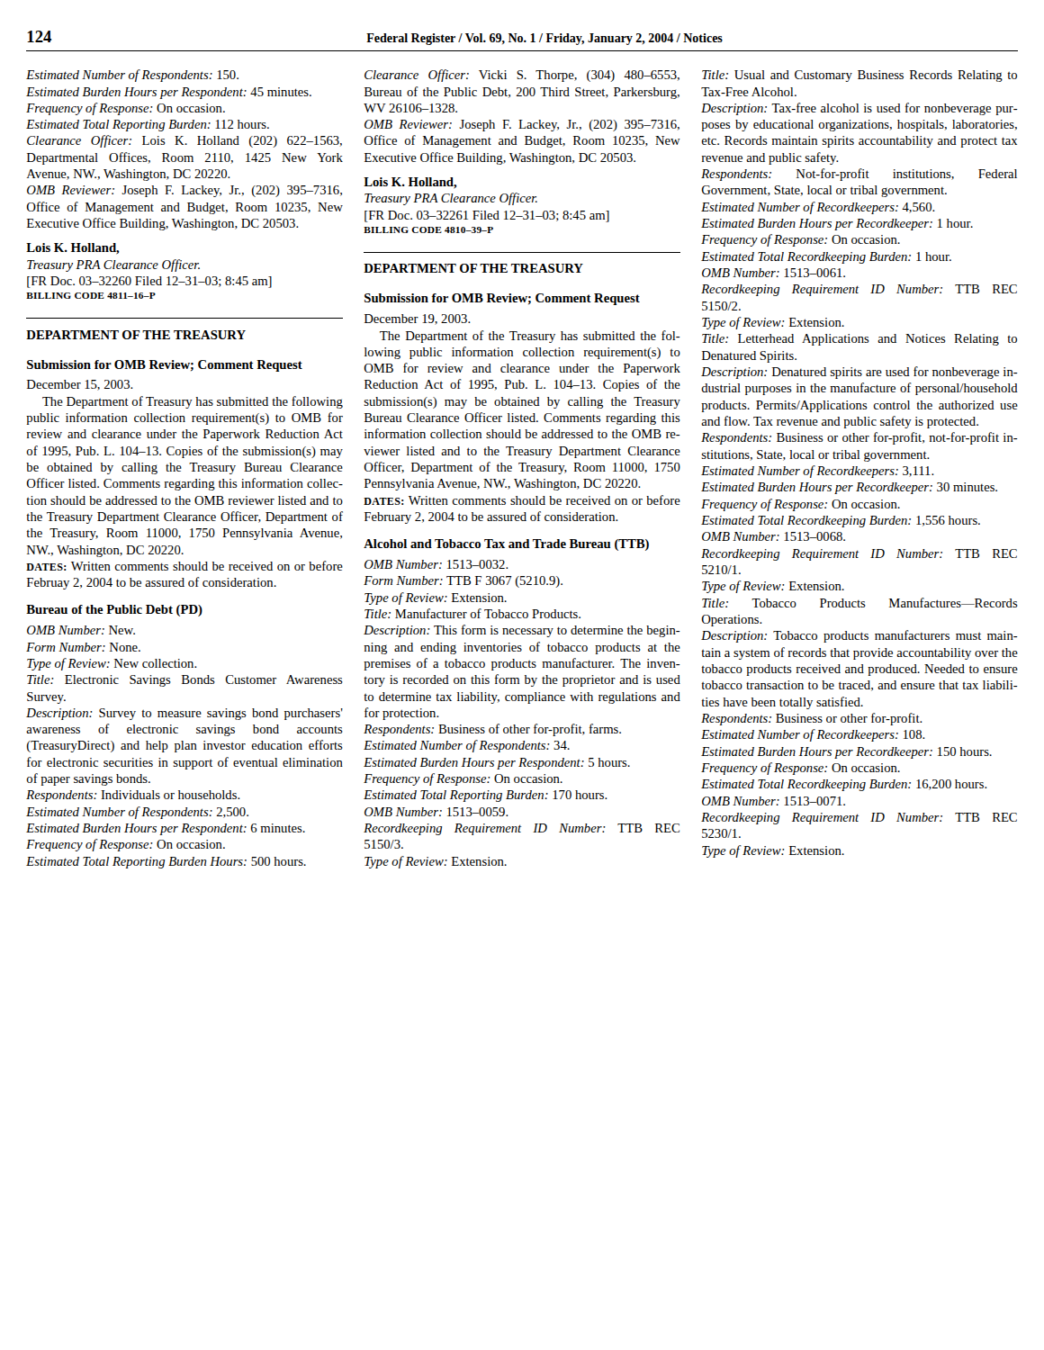124 Federal Register / Vol. 69, No. 1 / Friday, January 2, 2004 / Notices
Estimated Number of Respondents: 150.
Estimated Burden Hours per Respondent: 45 minutes.
Frequency of Response: On occasion.
Estimated Total Reporting Burden: 112 hours.
Clearance Officer: Lois K. Holland (202) 622–1563, Departmental Offices, Room 2110, 1425 New York Avenue, NW., Washington, DC 20220.
OMB Reviewer: Joseph F. Lackey, Jr., (202) 395–7316, Office of Management and Budget, Room 10235, New Executive Office Building, Washington, DC 20503.
Lois K. Holland,
Treasury PRA Clearance Officer.
[FR Doc. 03–32260 Filed 12–31–03; 8:45 am]
BILLING CODE 4811–16–P
DEPARTMENT OF THE TREASURY
Submission for OMB Review; Comment Request
December 15, 2003.
The Department of Treasury has submitted the following public information collection requirement(s) to OMB for review and clearance under the Paperwork Reduction Act of 1995, Pub. L. 104–13. Copies of the submission(s) may be obtained by calling the Treasury Bureau Clearance Officer listed. Comments regarding this information collection should be addressed to the OMB reviewer listed and to the Treasury Department Clearance Officer, Department of the Treasury, Room 11000, 1750 Pennsylvania Avenue, NW., Washington, DC 20220.
DATES: Written comments should be received on or before Februay 2, 2004 to be assured of consideration.
Bureau of the Public Debt (PD)
OMB Number: New.
Form Number: None.
Type of Review: New collection.
Title: Electronic Savings Bonds Customer Awareness Survey.
Description: Survey to measure savings bond purchasers' awareness of electronic savings bond accounts (TreasuryDirect) and help plan investor education efforts for electronic securities in support of eventual elimination of paper savings bonds.
Respondents: Individuals or households.
Estimated Number of Respondents: 2,500.
Estimated Burden Hours per Respondent: 6 minutes.
Frequency of Response: On occasion.
Estimated Total Reporting Burden Hours: 500 hours.
Clearance Officer: Vicki S. Thorpe, (304) 480–6553, Bureau of the Public Debt, 200 Third Street, Parkersburg, WV 26106–1328.
OMB Reviewer: Joseph F. Lackey, Jr., (202) 395–7316, Office of Management and Budget, Room 10235, New Executive Office Building, Washington, DC 20503.
Lois K. Holland,
Treasury PRA Clearance Officer.
[FR Doc. 03–32261 Filed 12–31–03; 8:45 am]
BILLING CODE 4810–39–P
DEPARTMENT OF THE TREASURY
Submission for OMB Review; Comment Request
December 19, 2003.
The Department of the Treasury has submitted the following public information collection requirement(s) to OMB for review and clearance under the Paperwork Reduction Act of 1995, Pub. L. 104–13. Copies of the submission(s) may be obtained by calling the Treasury Bureau Clearance Officer listed. Comments regarding this information collection should be addressed to the OMB reviewer listed and to the Treasury Department Clearance Officer, Department of the Treasury, Room 11000, 1750 Pennsylvania Avenue, NW., Washington, DC 20220.
DATES: Written comments should be received on or before February 2, 2004 to be assured of consideration.
Alcohol and Tobacco Tax and Trade Bureau (TTB)
OMB Number: 1513–0032.
Form Number: TTB F 3067 (5210.9).
Type of Review: Extension.
Title: Manufacturer of Tobacco Products.
Description: This form is necessary to determine the beginning and ending inventories of tobacco products at the premises of a tobacco products manufacturer. The inventory is recorded on this form by the proprietor and is used to determine tax liability, compliance with regulations and for protection.
Respondents: Business of other for-profit, farms.
Estimated Number of Respondents: 34.
Estimated Burden Hours per Respondent: 5 hours.
Frequency of Response: On occasion.
Estimated Total Reporting Burden: 170 hours.
OMB Number: 1513–0059.
Recordkeeping Requirement ID Number: TTB REC 5150/3.
Type of Review: Extension.
Title: Usual and Customary Business Records Relating to Tax-Free Alcohol.
Description: Tax-free alcohol is used for nonbeverage purposes by educational organizations, hospitals, laboratories, etc. Records maintain spirits accountability and protect tax revenue and public safety.
Respondents: Not-for-profit institutions, Federal Government, State, local or tribal government.
Estimated Number of Recordkeepers: 4,560.
Estimated Burden Hours per Recordkeeper: 1 hour.
Frequency of Response: On occasion.
Estimated Total Recordkeeping Burden: 1 hour.
OMB Number: 1513–0061.
Recordkeeping Requirement ID Number: TTB REC 5150/2.
Type of Review: Extension.
Title: Letterhead Applications and Notices Relating to Denatured Spirits.
Description: Denatured spirits are used for nonbeverage industrial purposes in the manufacture of personal/household products. Permits/Applications control the authorized use and flow. Tax revenue and public safety is protected.
Respondents: Business or other for-profit, not-for-profit institutions, State, local or tribal government.
Estimated Number of Recordkeepers: 3,111.
Estimated Burden Hours per Recordkeeper: 30 minutes.
Frequency of Response: On occasion.
Estimated Total Recordkeeping Burden: 1,556 hours.
OMB Number: 1513–0068.
Recordkeeping Requirement ID Number: TTB REC 5210/1.
Type of Review: Extension.
Title: Tobacco Products Manufactures—Records Operations.
Description: Tobacco products manufacturers must maintain a system of records that provide accountability over the tobacco products received and produced. Needed to ensure tobacco transaction to be traced, and ensure that tax liabilities have been totally satisfied.
Respondents: Business or other for-profit.
Estimated Number of Recordkeepers: 108.
Estimated Burden Hours per Recordkeeper: 150 hours.
Frequency of Response: On occasion.
Estimated Total Recordkeeping Burden: 16,200 hours.
OMB Number: 1513–0071.
Recordkeeping Requirement ID Number: TTB REC 5230/1.
Type of Review: Extension.